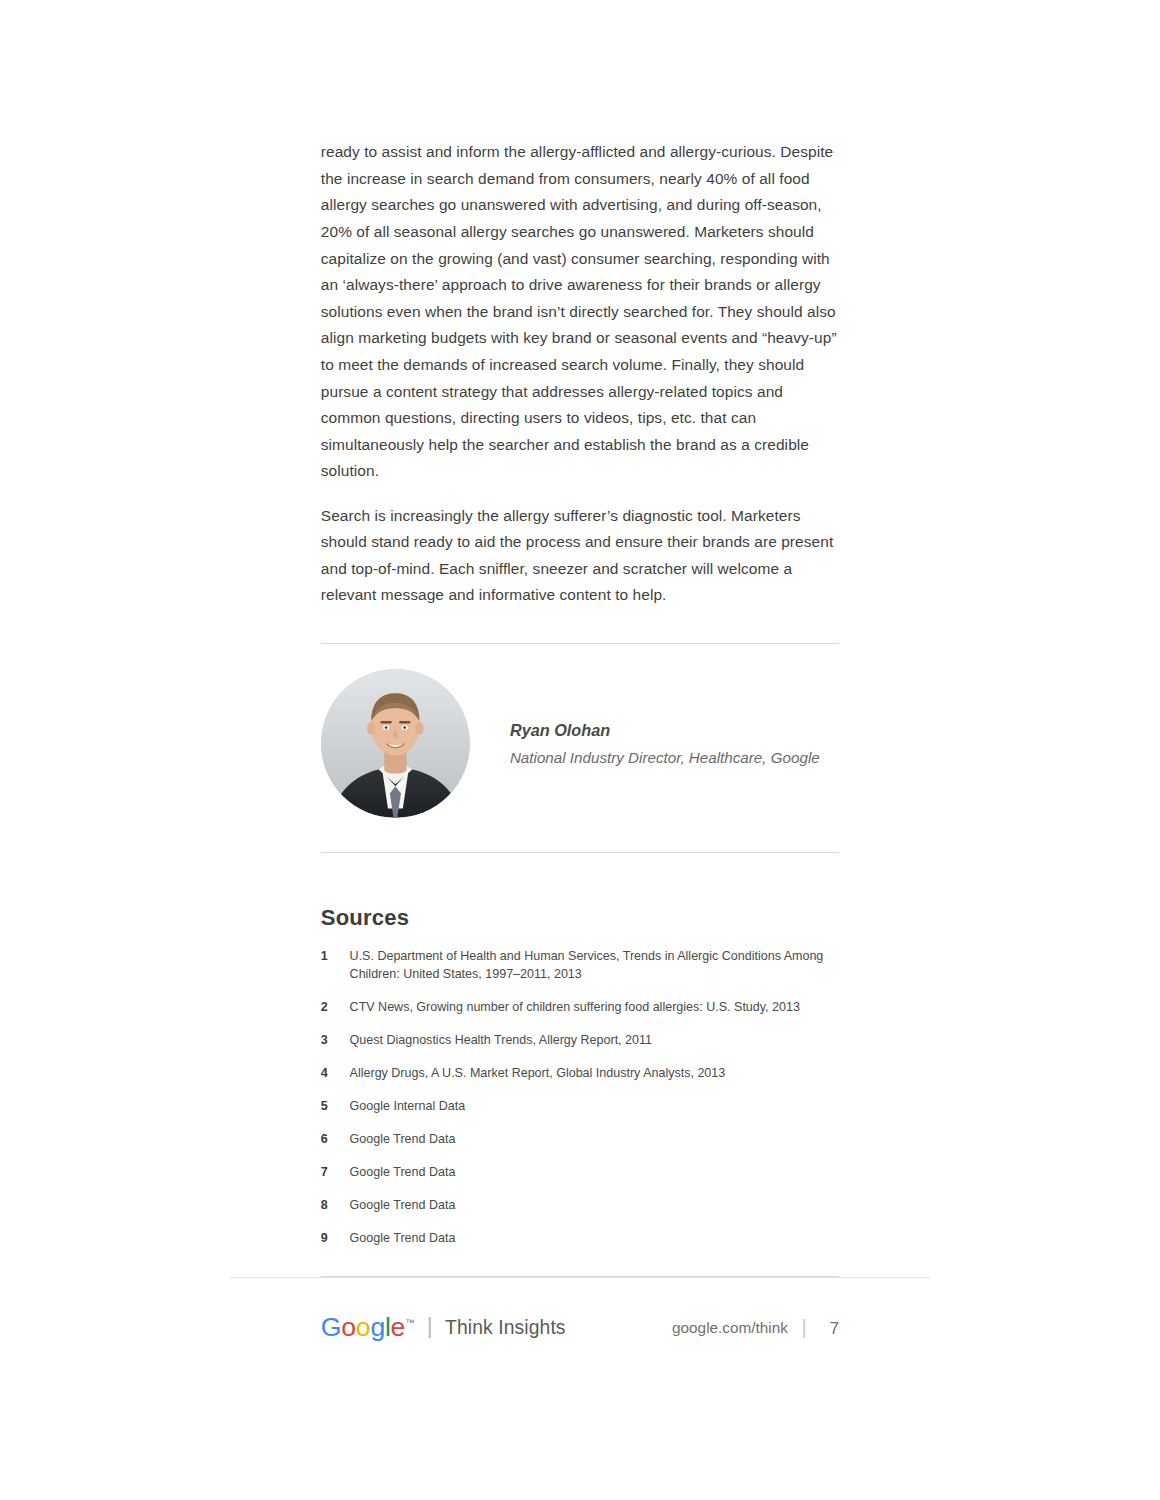ready to assist and inform the allergy-afflicted and allergy-curious. Despite the increase in search demand from consumers, nearly 40% of all food allergy searches go unanswered with advertising, and during off-season, 20% of all seasonal allergy searches go unanswered. Marketers should capitalize on the growing (and vast) consumer searching, responding with an ‘always-there’ approach to drive awareness for their brands or allergy solutions even when the brand isn’t directly searched for. They should also align marketing budgets with key brand or seasonal events and “heavy-up” to meet the demands of increased search volume. Finally, they should pursue a content strategy that addresses allergy-related topics and common questions, directing users to videos, tips, etc. that can simultaneously help the searcher and establish the brand as a credible solution.
Search is increasingly the allergy sufferer’s diagnostic tool. Marketers should stand ready to aid the process and ensure their brands are present and top-of-mind. Each sniffler, sneezer and scratcher will welcome a relevant message and informative content to help.
Ryan Olohan
National Industry Director, Healthcare, Google
Sources
1 U.S. Department of Health and Human Services, Trends in Allergic Conditions Among Children: United States, 1997–2011, 2013
2 CTV News, Growing number of children suffering food allergies: U.S. Study, 2013
3 Quest Diagnostics Health Trends, Allergy Report, 2011
4 Allergy Drugs, A U.S. Market Report, Global Industry Analysts, 2013
5 Google Internal Data
6 Google Trend Data
7 Google Trend Data
8 Google Trend Data
9 Google Trend Data
Google™ | Think Insights
google.com/think | 7